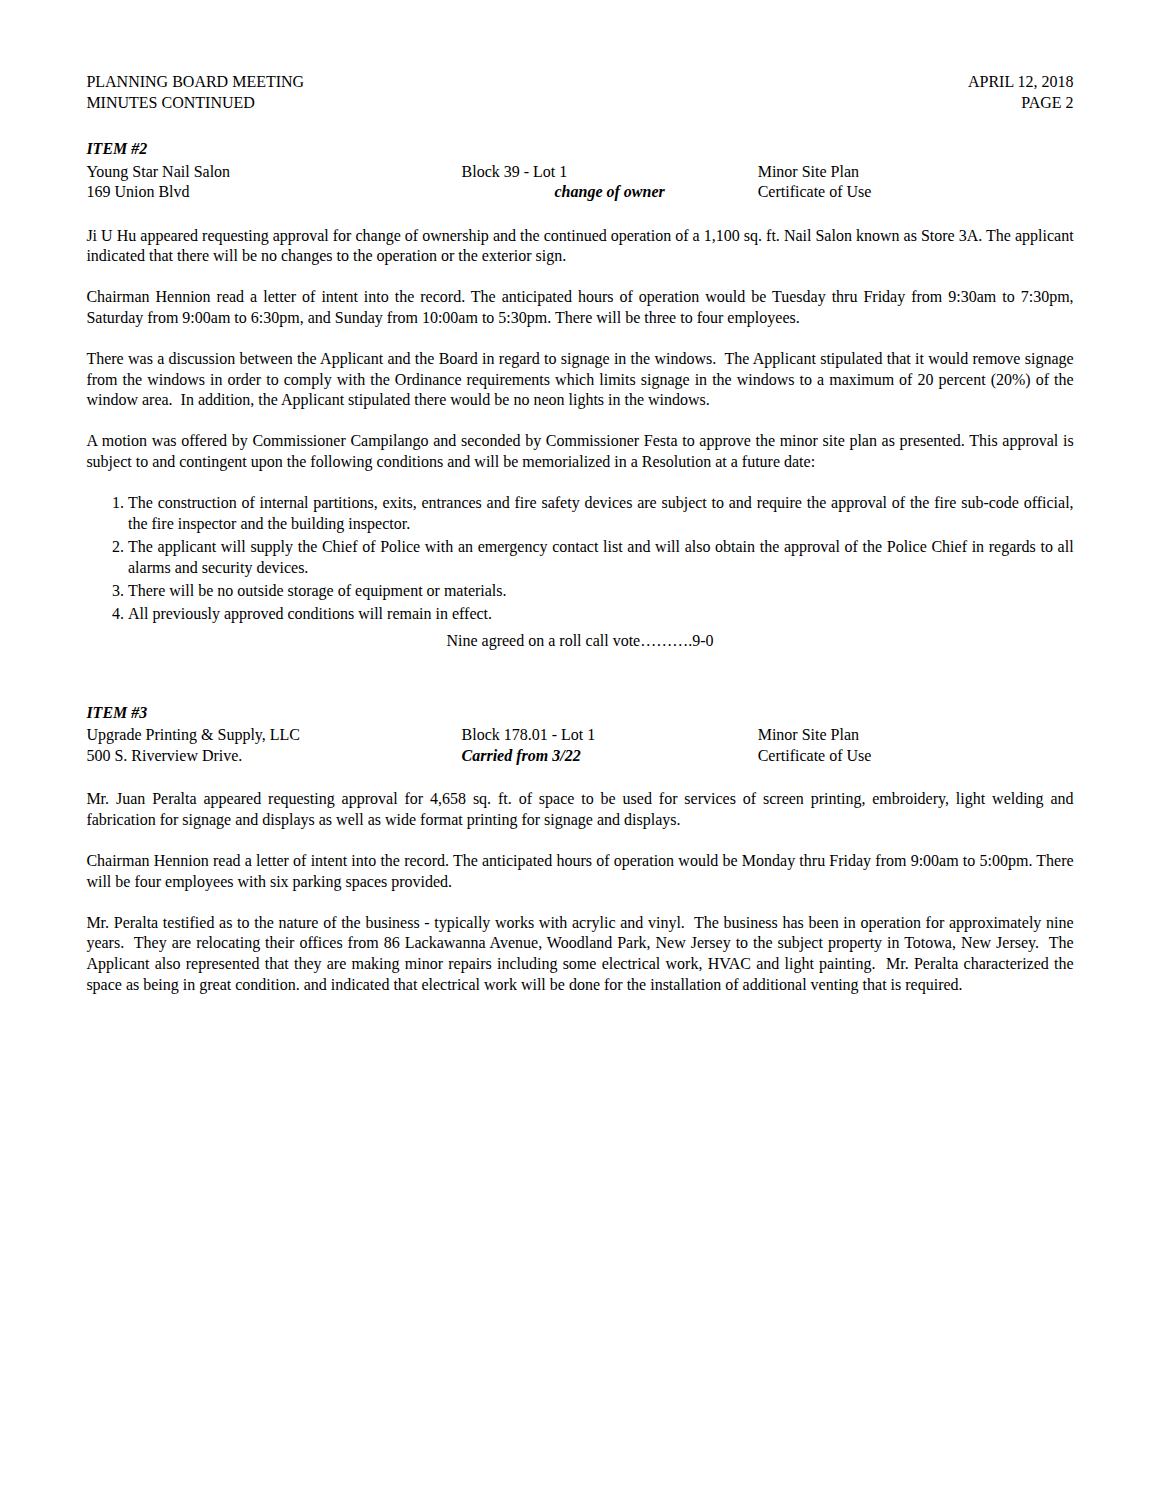PLANNING BOARD MEETING MINUTES CONTINUED
APRIL 12, 2018 PAGE 2
ITEM #2
| Young Star Nail Salon | Block 39 - Lot 1 | Minor Site Plan |
| 169 Union Blvd | change of owner | Certificate of Use |
Ji U Hu appeared requesting approval for change of ownership and the continued operation of a 1,100 sq. ft. Nail Salon known as Store 3A. The applicant indicated that there will be no changes to the operation or the exterior sign.
Chairman Hennion read a letter of intent into the record. The anticipated hours of operation would be Tuesday thru Friday from 9:30am to 7:30pm, Saturday from 9:00am to 6:30pm, and Sunday from 10:00am to 5:30pm. There will be three to four employees.
There was a discussion between the Applicant and the Board in regard to signage in the windows. The Applicant stipulated that it would remove signage from the windows in order to comply with the Ordinance requirements which limits signage in the windows to a maximum of 20 percent (20%) of the window area. In addition, the Applicant stipulated there would be no neon lights in the windows.
A motion was offered by Commissioner Campilango and seconded by Commissioner Festa to approve the minor site plan as presented. This approval is subject to and contingent upon the following conditions and will be memorialized in a Resolution at a future date:
The construction of internal partitions, exits, entrances and fire safety devices are subject to and require the approval of the fire sub-code official, the fire inspector and the building inspector.
The applicant will supply the Chief of Police with an emergency contact list and will also obtain the approval of the Police Chief in regards to all alarms and security devices.
There will be no outside storage of equipment or materials.
All previously approved conditions will remain in effect.
Nine agreed on a roll call vote……….9-0
ITEM #3
| Upgrade Printing & Supply, LLC | Block 178.01 - Lot 1 | Minor Site Plan |
| 500 S. Riverview Drive. | Carried from 3/22 | Certificate of Use |
Mr. Juan Peralta appeared requesting approval for 4,658 sq. ft. of space to be used for services of screen printing, embroidery, light welding and fabrication for signage and displays as well as wide format printing for signage and displays.
Chairman Hennion read a letter of intent into the record. The anticipated hours of operation would be Monday thru Friday from 9:00am to 5:00pm. There will be four employees with six parking spaces provided.
Mr. Peralta testified as to the nature of the business - typically works with acrylic and vinyl. The business has been in operation for approximately nine years. They are relocating their offices from 86 Lackawanna Avenue, Woodland Park, New Jersey to the subject property in Totowa, New Jersey. The Applicant also represented that they are making minor repairs including some electrical work, HVAC and light painting. Mr. Peralta characterized the space as being in great condition. and indicated that electrical work will be done for the installation of additional venting that is required.